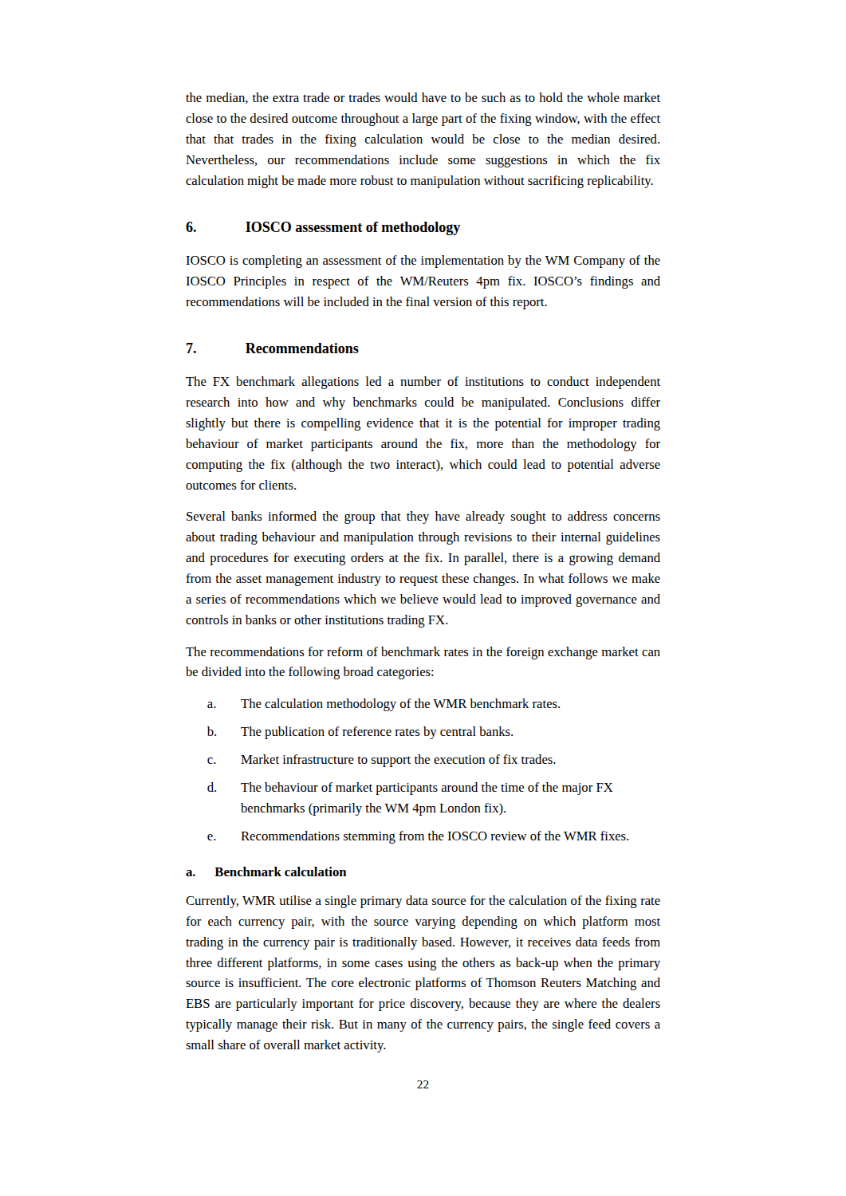the median, the extra trade or trades would have to be such as to hold the whole market close to the desired outcome throughout a large part of the fixing window, with the effect that that trades in the fixing calculation would be close to the median desired. Nevertheless, our recommendations include some suggestions in which the fix calculation might be made more robust to manipulation without sacrificing replicability.
6. IOSCO assessment of methodology
IOSCO is completing an assessment of the implementation by the WM Company of the IOSCO Principles in respect of the WM/Reuters 4pm fix. IOSCO’s findings and recommendations will be included in the final version of this report.
7. Recommendations
The FX benchmark allegations led a number of institutions to conduct independent research into how and why benchmarks could be manipulated. Conclusions differ slightly but there is compelling evidence that it is the potential for improper trading behaviour of market participants around the fix, more than the methodology for computing the fix (although the two interact), which could lead to potential adverse outcomes for clients.
Several banks informed the group that they have already sought to address concerns about trading behaviour and manipulation through revisions to their internal guidelines and procedures for executing orders at the fix. In parallel, there is a growing demand from the asset management industry to request these changes. In what follows we make a series of recommendations which we believe would lead to improved governance and controls in banks or other institutions trading FX.
The recommendations for reform of benchmark rates in the foreign exchange market can be divided into the following broad categories:
a. The calculation methodology of the WMR benchmark rates.
b. The publication of reference rates by central banks.
c. Market infrastructure to support the execution of fix trades.
d. The behaviour of market participants around the time of the major FX benchmarks (primarily the WM 4pm London fix).
e. Recommendations stemming from the IOSCO review of the WMR fixes.
a. Benchmark calculation
Currently, WMR utilise a single primary data source for the calculation of the fixing rate for each currency pair, with the source varying depending on which platform most trading in the currency pair is traditionally based. However, it receives data feeds from three different platforms, in some cases using the others as back-up when the primary source is insufficient. The core electronic platforms of Thomson Reuters Matching and EBS are particularly important for price discovery, because they are where the dealers typically manage their risk. But in many of the currency pairs, the single feed covers a small share of overall market activity.
22